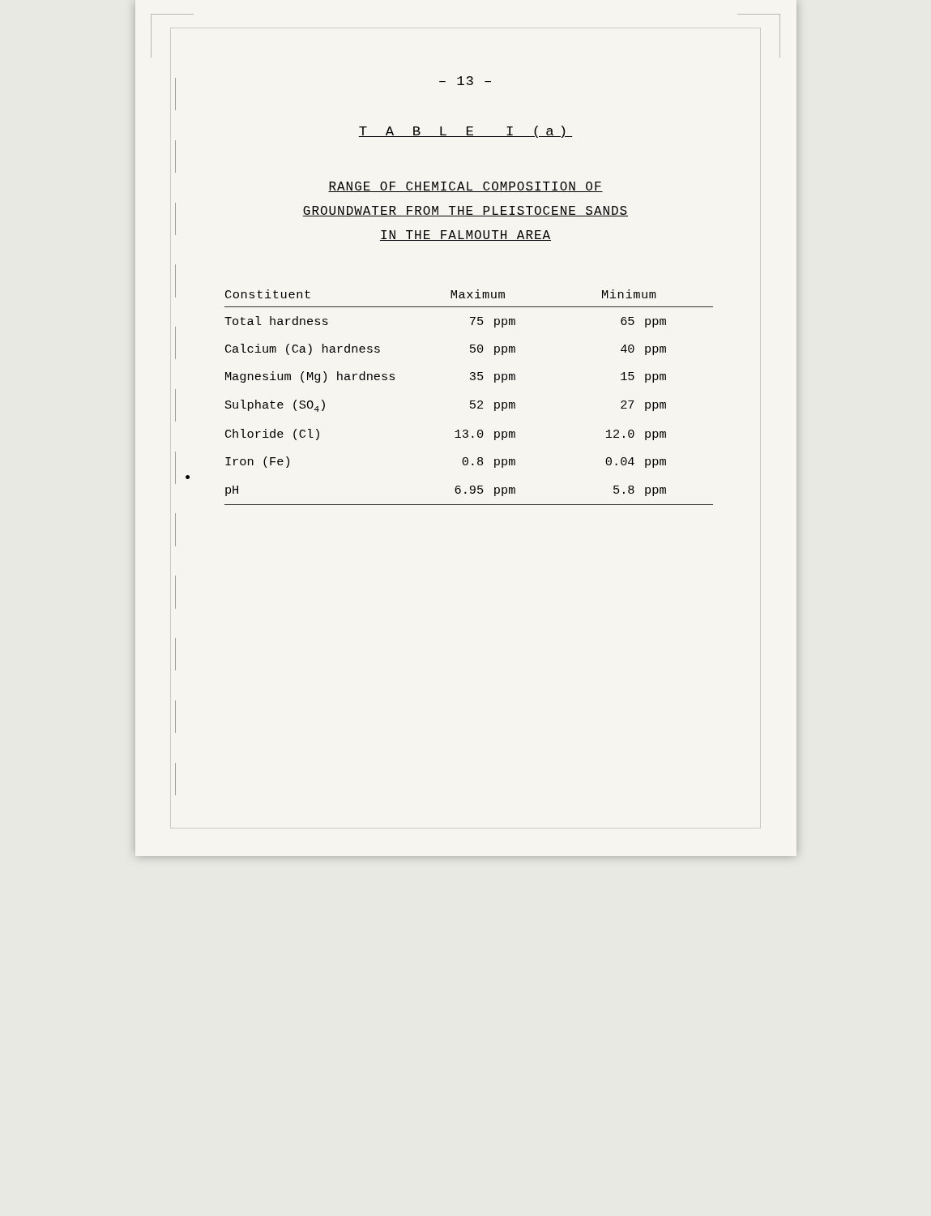•
– 13 –
T A B L E I (a)
RANGE OF CHEMICAL COMPOSITION OF
GROUNDWATER FROM THE PLEISTOCENE SANDS
IN THE FALMOUTH AREA
| Constituent | Maximum | Minimum |
| --- | --- | --- |
| Total hardness | 75 | ppm | 65 | ppm |
| Calcium (Ca) hardness | 50 | ppm | 40 | ppm |
| Magnesium (Mg) hardness | 35 | ppm | 15 | ppm |
| Sulphate (SO 4 ) | 52 | ppm | 27 | ppm |
| Chloride (Cl) | 13.0 | ppm | 12.0 | ppm |
| Iron (Fe) | 0.8 | ppm | 0.04 | ppm |
| pH | 6.95 | ppm | 5.8 | ppm |